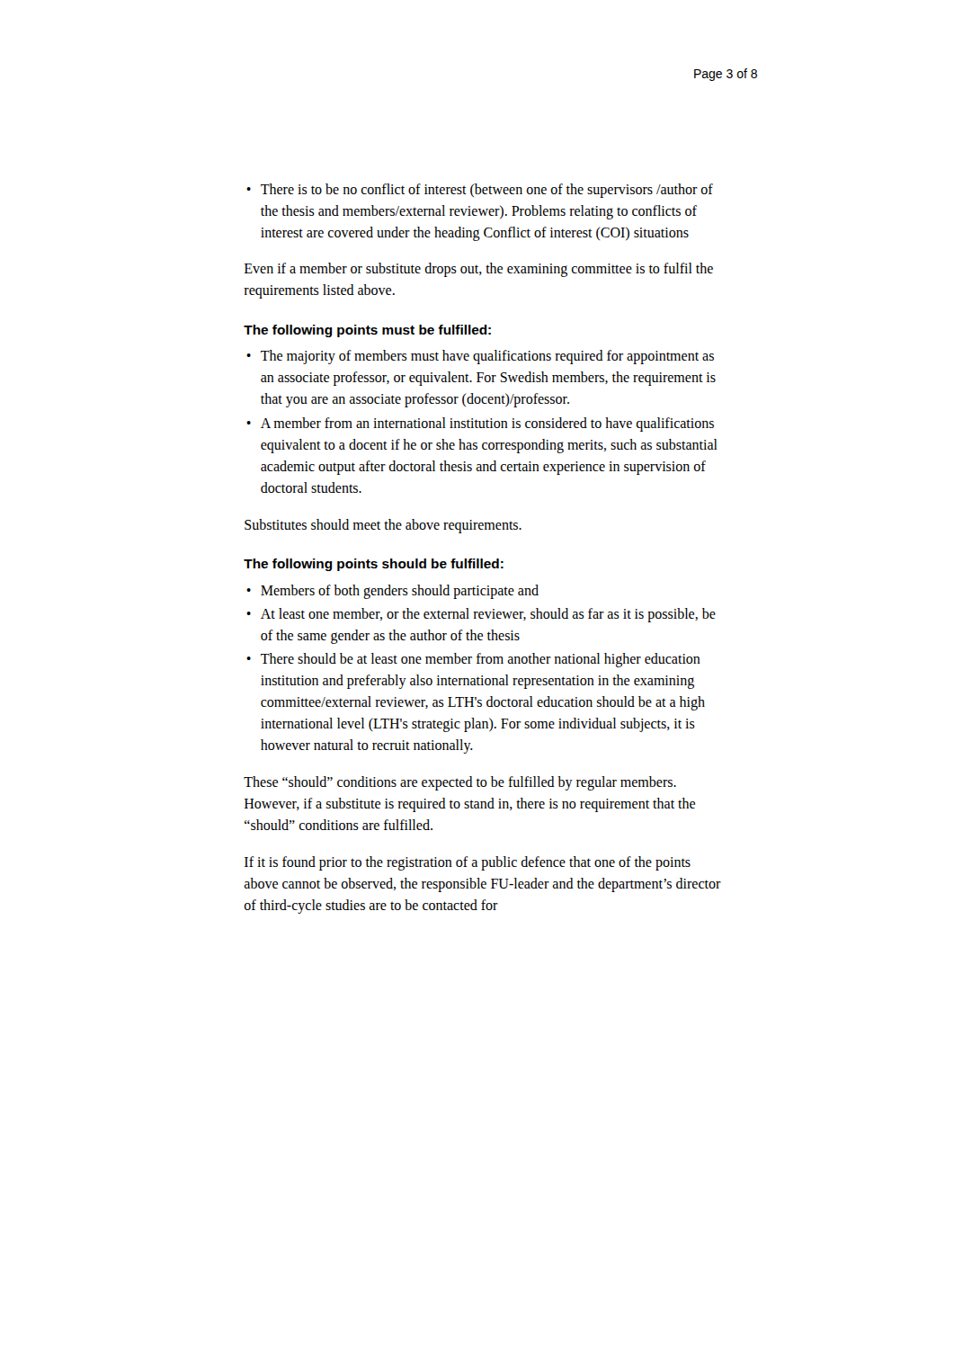Page 3 of 8
There is to be no conflict of interest (between one of the supervisors /author of the thesis and members/external reviewer). Problems relating to conflicts of interest are covered under the heading Conflict of interest (COI) situations
Even if a member or substitute drops out, the examining committee is to fulfil the requirements listed above.
The following points must be fulfilled:
The majority of members must have qualifications required for appointment as an associate professor, or equivalent. For Swedish members, the requirement is that you are an associate professor (docent)/professor.
A member from an international institution is considered to have qualifications equivalent to a docent if he or she has corresponding merits, such as substantial academic output after doctoral thesis and certain experience in supervision of doctoral students.
Substitutes should meet the above requirements.
The following points should be fulfilled:
Members of both genders should participate and
At least one member, or the external reviewer, should as far as it is possible, be of the same gender as the author of the thesis
There should be at least one member from another national higher education institution and preferably also international representation in the examining committee/external reviewer, as LTH's doctoral education should be at a high international level (LTH's strategic plan). For some individual subjects, it is however natural to recruit nationally.
These “should” conditions are expected to be fulfilled by regular members. However, if a substitute is required to stand in, there is no requirement that the “should” conditions are fulfilled.
If it is found prior to the registration of a public defence that one of the points above cannot be observed, the responsible FU-leader and the department’s director of third-cycle studies are to be contacted for